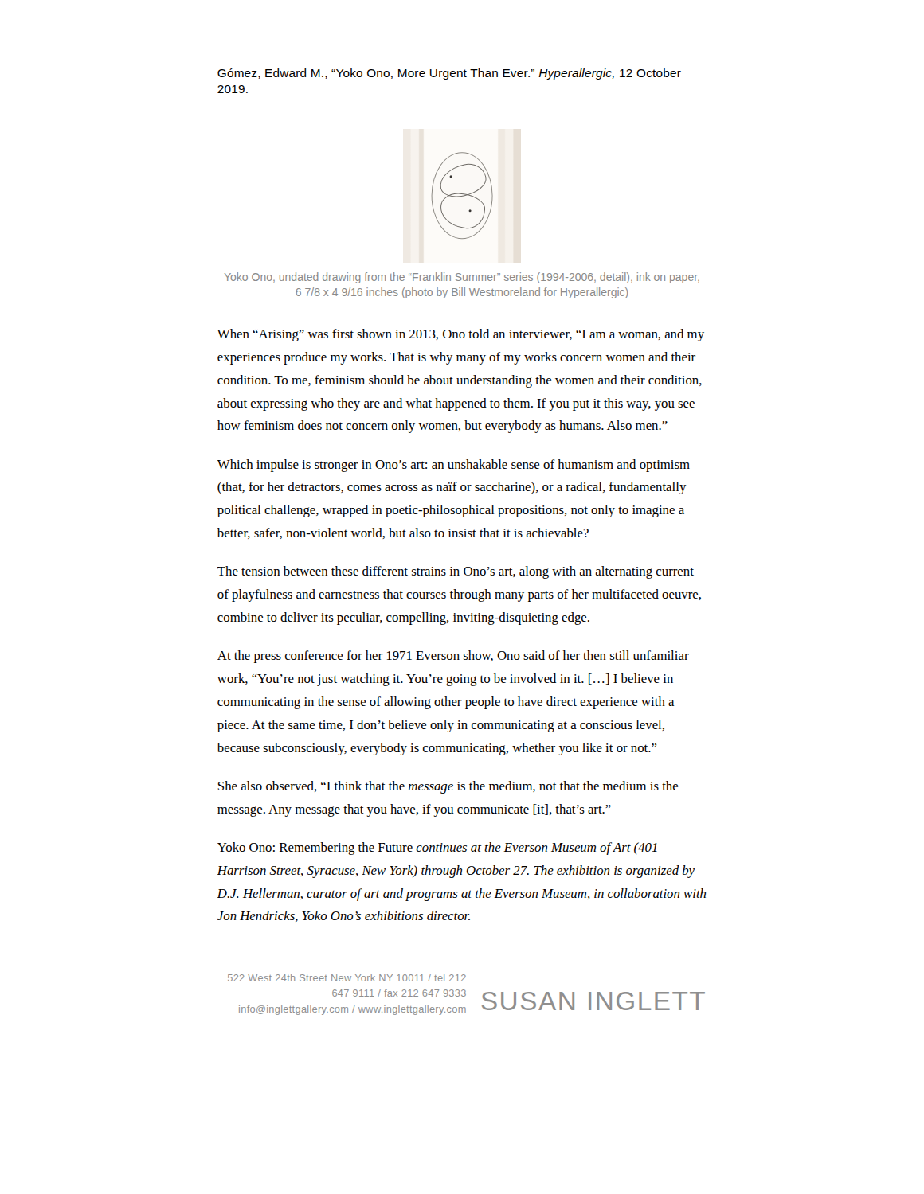Gómez, Edward M., “Yoko Ono, More Urgent Than Ever.” Hyperallergic, 12 October 2019.
Yoko Ono, undated drawing from the “Franklin Summer” series (1994-2006, detail), ink on paper, 6 7/8 x 4 9/16 inches (photo by Bill Westmoreland for Hyperallergic)
When “Arising” was first shown in 2013, Ono told an interviewer, “I am a woman, and my experiences produce my works. That is why many of my works concern women and their condition. To me, feminism should be about understanding the women and their condition, about expressing who they are and what happened to them. If you put it this way, you see how feminism does not concern only women, but everybody as humans. Also men.”
Which impulse is stronger in Ono’s art: an unshakable sense of humanism and optimism (that, for her detractors, comes across as naïf or saccharine), or a radical, fundamentally political challenge, wrapped in poetic-philosophical propositions, not only to imagine a better, safer, non-violent world, but also to insist that it is achievable?
The tension between these different strains in Ono’s art, along with an alternating current of playfulness and earnestness that courses through many parts of her multifaceted oeuvre, combine to deliver its peculiar, compelling, inviting-disquieting edge.
At the press conference for her 1971 Everson show, Ono said of her then still unfamiliar work, “You’re not just watching it. You’re going to be involved in it. […] I believe in communicating in the sense of allowing other people to have direct experience with a piece. At the same time, I don’t believe only in communicating at a conscious level, because subconsciously, everybody is communicating, whether you like it or not.”
She also observed, “I think that the message is the medium, not that the medium is the message. Any message that you have, if you communicate [it], that’s art.”
Yoko Ono: Remembering the Future continues at the Everson Museum of Art (401 Harrison Street, Syracuse, New York) through October 27. The exhibition is organized by D.J. Hellerman, curator of art and programs at the Everson Museum, in collaboration with Jon Hendricks, Yoko Ono’s exhibitions director.
522 West 24th Street New York NY 10011 / tel 212 647 9111 / fax 212 647 9333
info@inglettgallery.com / www.inglettgallery.com
SUSAN INGLETT